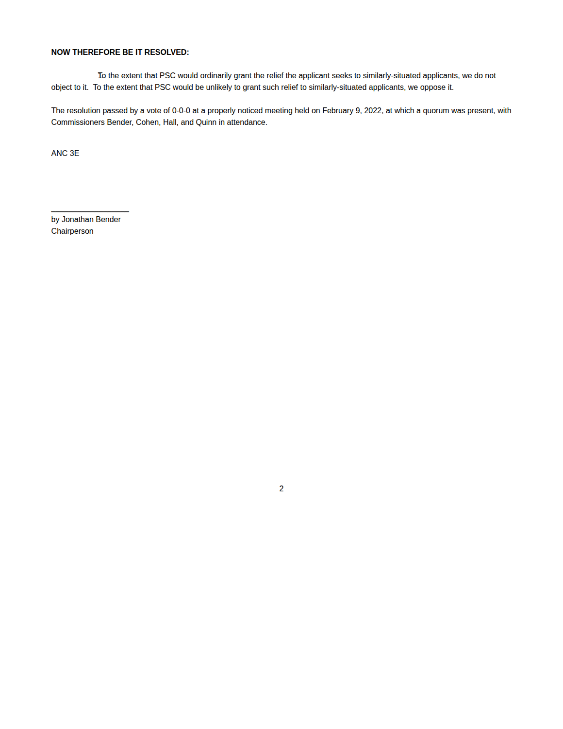NOW THEREFORE BE IT RESOLVED:
1. To the extent that PSC would ordinarily grant the relief the applicant seeks to similarly-situated applicants, we do not object to it. To the extent that PSC would be unlikely to grant such relief to similarly-situated applicants, we oppose it.
The resolution passed by a vote of 0-0-0 at a properly noticed meeting held on February 9, 2022, at which a quorum was present, with Commissioners Bender, Cohen, Hall, and Quinn in attendance.
ANC 3E
__________________
by Jonathan Bender
Chairperson
2